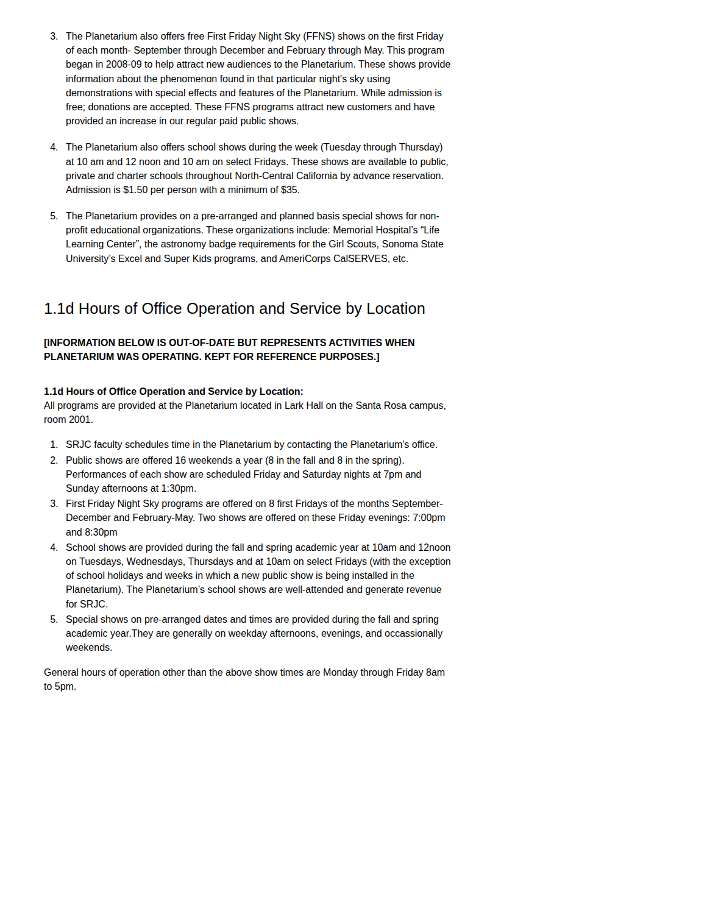The Planetarium also offers free First Friday Night Sky (FFNS) shows on the first Friday of each month- September through December and February through May. This program began in 2008-09 to help attract new audiences to the Planetarium. These shows provide information about the phenomenon found in that particular night's sky using demonstrations with special effects and features of the Planetarium. While admission is free; donations are accepted. These FFNS programs attract new customers and have provided an increase in our regular paid public shows.
The Planetarium also offers school shows during the week (Tuesday through Thursday) at 10 am and 12 noon and 10 am on select Fridays. These shows are available to public, private and charter schools throughout North-Central California by advance reservation. Admission is $1.50 per person with a minimum of $35.
The Planetarium provides on a pre-arranged and planned basis special shows for non-profit educational organizations. These organizations include: Memorial Hospital’s “Life Learning Center”, the astronomy badge requirements for the Girl Scouts, Sonoma State University’s Excel and Super Kids programs, and AmeriCorps CalSERVES, etc.
1.1d Hours of Office Operation and Service by Location
[INFORMATION BELOW IS OUT-OF-DATE BUT REPRESENTS ACTIVITIES WHEN PLANETARIUM WAS OPERATING. KEPT FOR REFERENCE PURPOSES.]
1.1d Hours of Office Operation and Service by Location:
All programs are provided at the Planetarium located in Lark Hall on the Santa Rosa campus, room 2001.
SRJC faculty schedules time in the Planetarium by contacting the Planetarium's office.
Public shows are offered 16 weekends a year (8 in the fall and 8 in the spring). Performances of each show are scheduled Friday and Saturday nights at 7pm and Sunday afternoons at 1:30pm.
First Friday Night Sky programs are offered on 8 first Fridays of the months September-December and February-May. Two shows are offered on these Friday evenings: 7:00pm and 8:30pm
School shows are provided during the fall and spring academic year at 10am and 12noon on Tuesdays, Wednesdays, Thursdays and at 10am on select Fridays (with the exception of school holidays and weeks in which a new public show is being installed in the Planetarium). The Planetarium’s school shows are well-attended and generate revenue for SRJC.
Special shows on pre-arranged dates and times are provided during the fall and spring academic year.They are generally on weekday afternoons, evenings, and occassionally weekends.
General hours of operation other than the above show times are Monday through Friday 8am to 5pm.